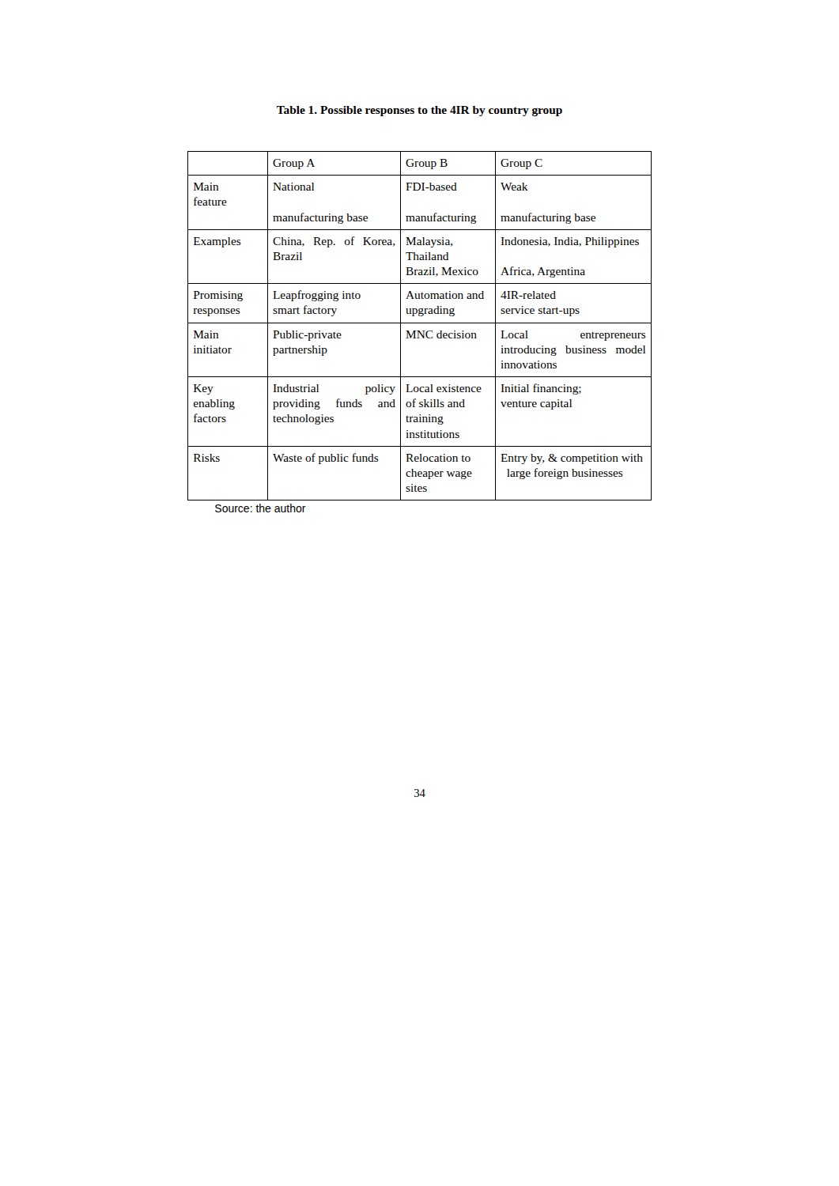Table 1. Possible responses to the 4IR by country group
| | Group A | Group B | Group C |
| Main feature | National manufacturing base | FDI-based manufacturing | Weak manufacturing base |
| Examples | China, Rep. of Korea, Brazil | Malaysia, Thailand Brazil, Mexico | Indonesia, India, Philippines Africa, Argentina |
| Promising responses | Leapfrogging into smart factory | Automation and upgrading | 4IR-related service start-ups |
| Main initiator | Public-private partnership | MNC decision | Local entrepreneurs introducing business model innovations |
| Key enabling factors | Industrial policy providing funds and technologies | Local existence of skills and training institutions | Initial financing; venture capital |
| Risks | Waste of public funds | Relocation to cheaper wage sites | Entry by, & competition with large foreign businesses |
Source: the author
34